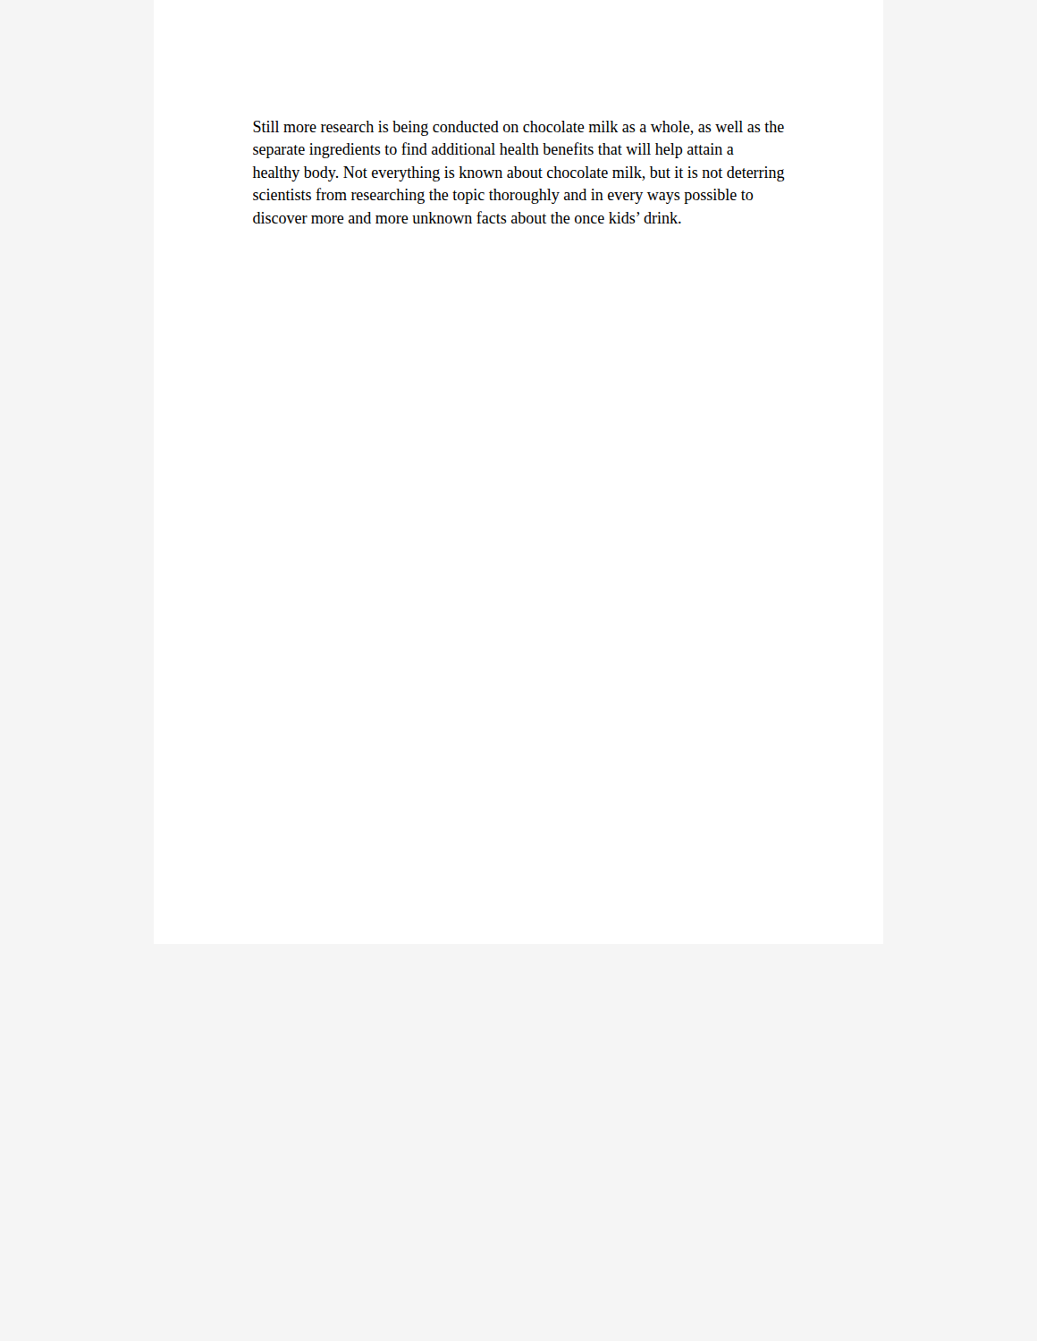Still more research is being conducted on chocolate milk as a whole, as well as the separate ingredients to find additional health benefits that will help attain a healthy body. Not everything is known about chocolate milk, but it is not deterring scientists from researching the topic thoroughly and in every ways possible to discover more and more unknown facts about the once kids’ drink.